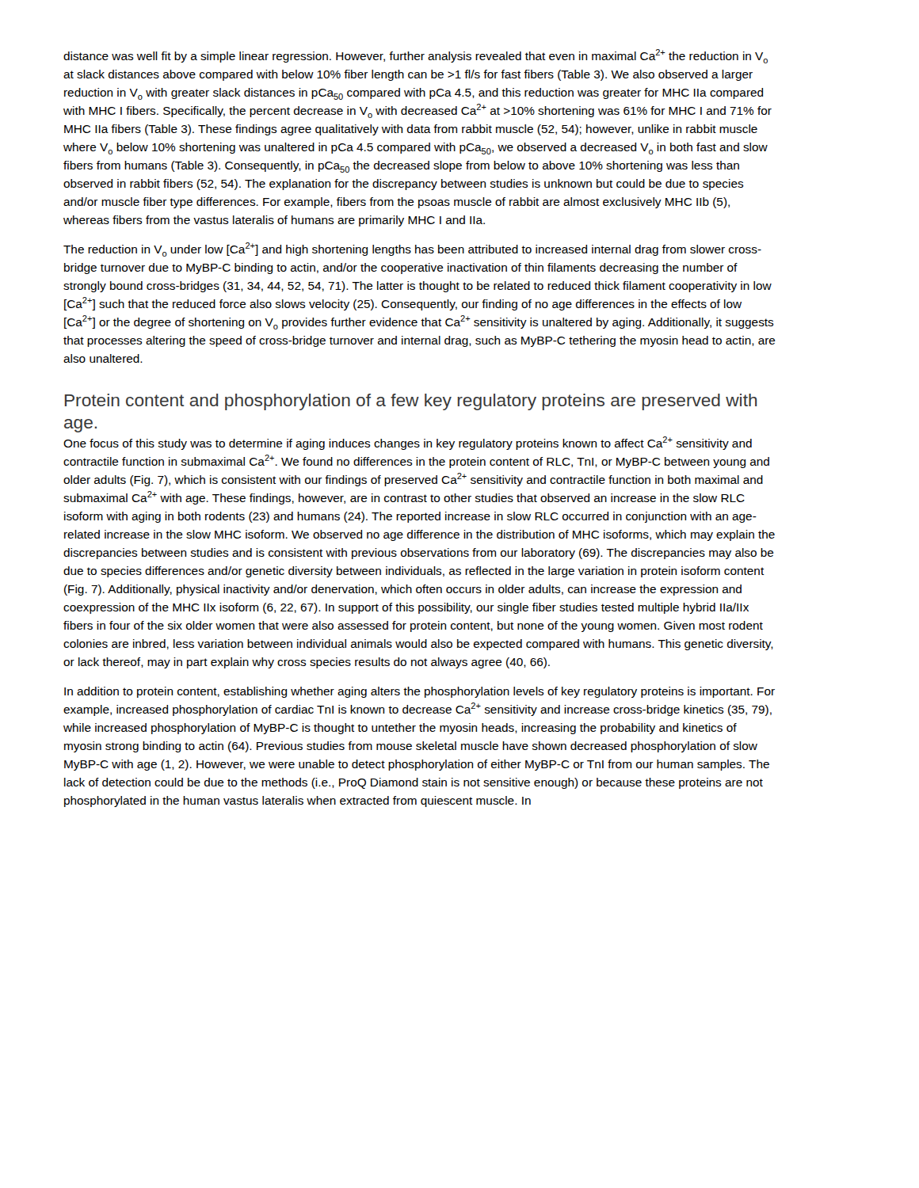distance was well fit by a simple linear regression. However, further analysis revealed that even in maximal Ca2+ the reduction in Vo at slack distances above compared with below 10% fiber length can be >1 fl/s for fast fibers (Table 3). We also observed a larger reduction in Vo with greater slack distances in pCa50 compared with pCa 4.5, and this reduction was greater for MHC IIa compared with MHC I fibers. Specifically, the percent decrease in Vo with decreased Ca2+ at >10% shortening was 61% for MHC I and 71% for MHC IIa fibers (Table 3). These findings agree qualitatively with data from rabbit muscle (52, 54); however, unlike in rabbit muscle where Vo below 10% shortening was unaltered in pCa 4.5 compared with pCa50, we observed a decreased Vo in both fast and slow fibers from humans (Table 3). Consequently, in pCa50 the decreased slope from below to above 10% shortening was less than observed in rabbit fibers (52, 54). The explanation for the discrepancy between studies is unknown but could be due to species and/or muscle fiber type differences. For example, fibers from the psoas muscle of rabbit are almost exclusively MHC IIb (5), whereas fibers from the vastus lateralis of humans are primarily MHC I and IIa.
The reduction in Vo under low [Ca2+] and high shortening lengths has been attributed to increased internal drag from slower cross-bridge turnover due to MyBP-C binding to actin, and/or the cooperative inactivation of thin filaments decreasing the number of strongly bound cross-bridges (31, 34, 44, 52, 54, 71). The latter is thought to be related to reduced thick filament cooperativity in low [Ca2+] such that the reduced force also slows velocity (25). Consequently, our finding of no age differences in the effects of low [Ca2+] or the degree of shortening on Vo provides further evidence that Ca2+ sensitivity is unaltered by aging. Additionally, it suggests that processes altering the speed of cross-bridge turnover and internal drag, such as MyBP-C tethering the myosin head to actin, are also unaltered.
Protein content and phosphorylation of a few key regulatory proteins are preserved with age.
One focus of this study was to determine if aging induces changes in key regulatory proteins known to affect Ca2+ sensitivity and contractile function in submaximal Ca2+. We found no differences in the protein content of RLC, TnI, or MyBP-C between young and older adults (Fig. 7), which is consistent with our findings of preserved Ca2+ sensitivity and contractile function in both maximal and submaximal Ca2+ with age. These findings, however, are in contrast to other studies that observed an increase in the slow RLC isoform with aging in both rodents (23) and humans (24). The reported increase in slow RLC occurred in conjunction with an age-related increase in the slow MHC isoform. We observed no age difference in the distribution of MHC isoforms, which may explain the discrepancies between studies and is consistent with previous observations from our laboratory (69). The discrepancies may also be due to species differences and/or genetic diversity between individuals, as reflected in the large variation in protein isoform content (Fig. 7). Additionally, physical inactivity and/or denervation, which often occurs in older adults, can increase the expression and coexpression of the MHC IIx isoform (6, 22, 67). In support of this possibility, our single fiber studies tested multiple hybrid IIa/IIx fibers in four of the six older women that were also assessed for protein content, but none of the young women. Given most rodent colonies are inbred, less variation between individual animals would also be expected compared with humans. This genetic diversity, or lack thereof, may in part explain why cross species results do not always agree (40, 66).
In addition to protein content, establishing whether aging alters the phosphorylation levels of key regulatory proteins is important. For example, increased phosphorylation of cardiac TnI is known to decrease Ca2+ sensitivity and increase cross-bridge kinetics (35, 79), while increased phosphorylation of MyBP-C is thought to untether the myosin heads, increasing the probability and kinetics of myosin strong binding to actin (64). Previous studies from mouse skeletal muscle have shown decreased phosphorylation of slow MyBP-C with age (1, 2). However, we were unable to detect phosphorylation of either MyBP-C or TnI from our human samples. The lack of detection could be due to the methods (i.e., ProQ Diamond stain is not sensitive enough) or because these proteins are not phosphorylated in the human vastus lateralis when extracted from quiescent muscle. In